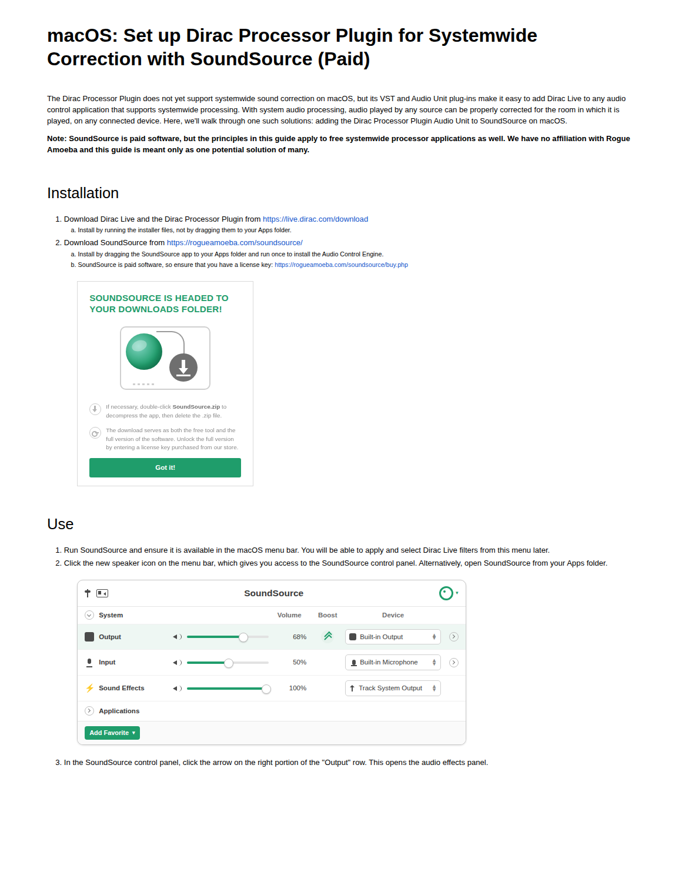macOS: Set up Dirac Processor Plugin for Systemwide Correction with SoundSource (Paid)
The Dirac Processor Plugin does not yet support systemwide sound correction on macOS, but its VST and Audio Unit plug-ins make it easy to add Dirac Live to any audio control application that supports systemwide processing. With system audio processing, audio played by any source can be properly corrected for the room in which it is played, on any connected device. Here, we'll walk through one such solutions: adding the Dirac Processor Plugin Audio Unit to SoundSource on macOS.
Note: SoundSource is paid software, but the principles in this guide apply to free systemwide processor applications as well. We have no affiliation with Rogue Amoeba and this guide is meant only as one potential solution of many.
Installation
Download Dirac Live and the Dirac Processor Plugin from https://live.dirac.com/download
Install by running the installer files, not by dragging them to your Apps folder.
Download SoundSource from https://rogueamoeba.com/soundsource/
Install by dragging the SoundSource app to your Apps folder and run once to install the Audio Control Engine.
SoundSource is paid software, so ensure that you have a license key: https://rogueamoeba.com/soundsource/buy.php
SOUNDSOURCE IS HEADED TO
YOUR DOWNLOADS FOLDER!
If necessary, double-click SoundSource.zip to decompress the app, then delete the .zip file.
The download serves as both the free tool and the full version of the software. Unlock the full version by entering a license key purchased from our store.
Got it!
Use
Run SoundSource and ensure it is available in the macOS menu bar. You will be able to apply and select Dirac Live filters from this menu later.
Click the new speaker icon on the menu bar, which gives you access to the SoundSource control panel. Alternatively, open SoundSource from your Apps folder.
SoundSource
▾
System
Volume
Boost
Device
Output
68%
Built-in Output ▲
▼
Input
50%
Built-in Microphone ▲
▼
Sound Effects
100%
Track System Output ▲
▼
Applications
Add Favorite ▾
In the SoundSource control panel, click the arrow on the right portion of the "Output" row. This opens the audio effects panel.